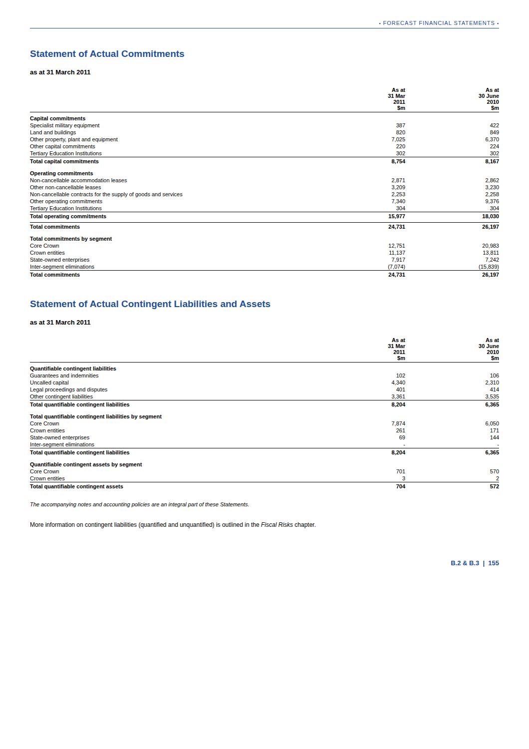▪ FORECAST FINANCIAL STATEMENTS ▪
Statement of Actual Commitments
as at 31 March 2011
| | As at 31 Mar 2011 $m | As at 30 June 2010 $m |
| --- | --- | --- |
| Capital commitments | | |
| Specialist military equipment | 387 | 422 |
| Land and buildings | 820 | 849 |
| Other property, plant and equipment | 7,025 | 6,370 |
| Other capital commitments | 220 | 224 |
| Tertiary Education Institutions | 302 | 302 |
| Total capital commitments | 8,754 | 8,167 |
| Operating commitments | | |
| Non-cancellable accommodation leases | 2,871 | 2,862 |
| Other non-cancellable leases | 3,209 | 3,230 |
| Non-cancellable contracts for the supply of goods and services | 2,253 | 2,258 |
| Other operating commitments | 7,340 | 9,376 |
| Tertiary Education Institutions | 304 | 304 |
| Total operating commitments | 15,977 | 18,030 |
| Total commitments | 24,731 | 26,197 |
| Total commitments by segment | | |
| Core Crown | 12,751 | 20,983 |
| Crown entities | 11,137 | 13,811 |
| State-owned enterprises | 7,917 | 7,242 |
| Inter-segment eliminations | (7,074) | (15,839) |
| Total commitments | 24,731 | 26,197 |
Statement of Actual Contingent Liabilities and Assets
as at 31 March 2011
| | As at 31 Mar 2011 $m | As at 30 June 2010 $m |
| --- | --- | --- |
| Quantifiable contingent liabilities | | |
| Guarantees and indemnities | 102 | 106 |
| Uncalled capital | 4,340 | 2,310 |
| Legal proceedings and disputes | 401 | 414 |
| Other contingent liabilities | 3,361 | 3,535 |
| Total quantifiable contingent liabilities | 8,204 | 6,365 |
| Total quantifiable contingent liabilities by segment | | |
| Core Crown | 7,874 | 6,050 |
| Crown entities | 261 | 171 |
| State-owned enterprises | 69 | 144 |
| Inter-segment eliminations | - | - |
| Total quantifiable contingent liabilities | 8,204 | 6,365 |
| Quantifiable contingent assets by segment | | |
| Core Crown | 701 | 570 |
| Crown entities | 3 | 2 |
| Total quantifiable contingent assets | 704 | 572 |
The accompanying notes and accounting policies are an integral part of these Statements.
More information on contingent liabilities (quantified and unquantified) is outlined in the Fiscal Risks chapter.
B.2 & B.3 | 155